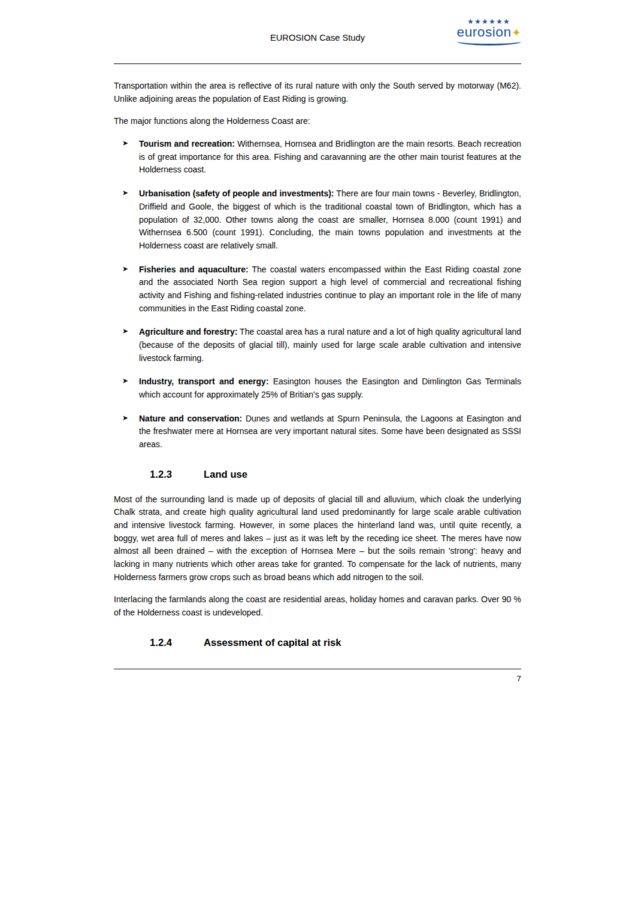EUROSION Case Study
★★★★★★
eurosion✦
Transportation within the area is reflective of its rural nature with only the South served by motorway (M62). Unlike adjoining areas the population of East Riding is growing.
The major functions along the Holderness Coast are:
Tourism and recreation: Withernsea, Hornsea and Bridlington are the main resorts. Beach recreation is of great importance for this area. Fishing and caravanning are the other main tourist features at the Holderness coast.
Urbanisation (safety of people and investments): There are four main towns - Beverley, Bridlington, Driffield and Goole, the biggest of which is the traditional coastal town of Bridlington, which has a population of 32,000. Other towns along the coast are smaller, Hornsea 8.000 (count 1991) and Withernsea 6.500 (count 1991). Concluding, the main towns population and investments at the Holderness coast are relatively small.
Fisheries and aquaculture: The coastal waters encompassed within the East Riding coastal zone and the associated North Sea region support a high level of commercial and recreational fishing activity and Fishing and fishing-related industries continue to play an important role in the life of many communities in the East Riding coastal zone.
Agriculture and forestry: The coastal area has a rural nature and a lot of high quality agricultural land (because of the deposits of glacial till), mainly used for large scale arable cultivation and intensive livestock farming.
Industry, transport and energy: Easington houses the Easington and Dimlington Gas Terminals which account for approximately 25% of Britian's gas supply.
Nature and conservation: Dunes and wetlands at Spurn Peninsula, the Lagoons at Easington and the freshwater mere at Hornsea are very important natural sites. Some have been designated as SSSI areas.
1.2.3 Land use
Most of the surrounding land is made up of deposits of glacial till and alluvium, which cloak the underlying Chalk strata, and create high quality agricultural land used predominantly for large scale arable cultivation and intensive livestock farming. However, in some places the hinterland land was, until quite recently, a boggy, wet area full of meres and lakes – just as it was left by the receding ice sheet. The meres have now almost all been drained – with the exception of Hornsea Mere – but the soils remain 'strong': heavy and lacking in many nutrients which other areas take for granted. To compensate for the lack of nutrients, many Holderness farmers grow crops such as broad beans which add nitrogen to the soil.
Interlacing the farmlands along the coast are residential areas, holiday homes and caravan parks. Over 90 % of the Holderness coast is undeveloped.
1.2.4 Assessment of capital at risk
7